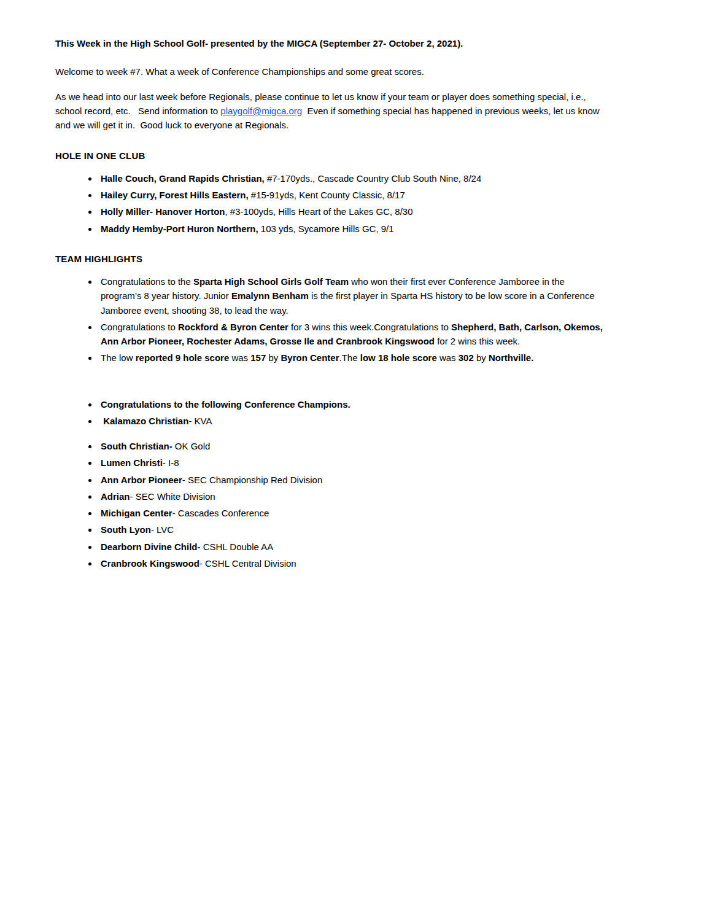This Week in the High School Golf- presented by the MIGCA (September 27- October 2, 2021).
Welcome to week #7. What a week of Conference Championships and some great scores.
As we head into our last week before Regionals, please continue to let us know if your team or player does something special, i.e., school record, etc. Send information to playgolf@migca.org Even if something special has happened in previous weeks, let us know and we will get it in. Good luck to everyone at Regionals.
HOLE IN ONE CLUB
Halle Couch, Grand Rapids Christian, #7-170yds., Cascade Country Club South Nine, 8/24
Hailey Curry, Forest Hills Eastern, #15-91yds, Kent County Classic, 8/17
Holly Miller- Hanover Horton, #3-100yds, Hills Heart of the Lakes GC, 8/30
Maddy Hemby-Port Huron Northern, 103 yds, Sycamore Hills GC, 9/1
TEAM HIGHLIGHTS
Congratulations to the Sparta High School Girls Golf Team who won their first ever Conference Jamboree in the program’s 8 year history. Junior Emalynn Benham is the first player in Sparta HS history to be low score in a Conference Jamboree event, shooting 38, to lead the way.
Congratulations to Rockford & Byron Center for 3 wins this week.Congratulations to Shepherd, Bath, Carlson, Okemos, Ann Arbor Pioneer, Rochester Adams, Grosse Ile and Cranbrook Kingswood for 2 wins this week.
The low reported 9 hole score was 157 by Byron Center.The low 18 hole score was 302 by Northville.
Congratulations to the following Conference Champions.
Kalamazo Christian- KVA
South Christian- OK Gold
Lumen Christi- I-8
Ann Arbor Pioneer- SEC Championship Red Division
Adrian- SEC White Division
Michigan Center- Cascades Conference
South Lyon- LVC
Dearborn Divine Child- CSHL Double AA
Cranbrook Kingswood- CSHL Central Division